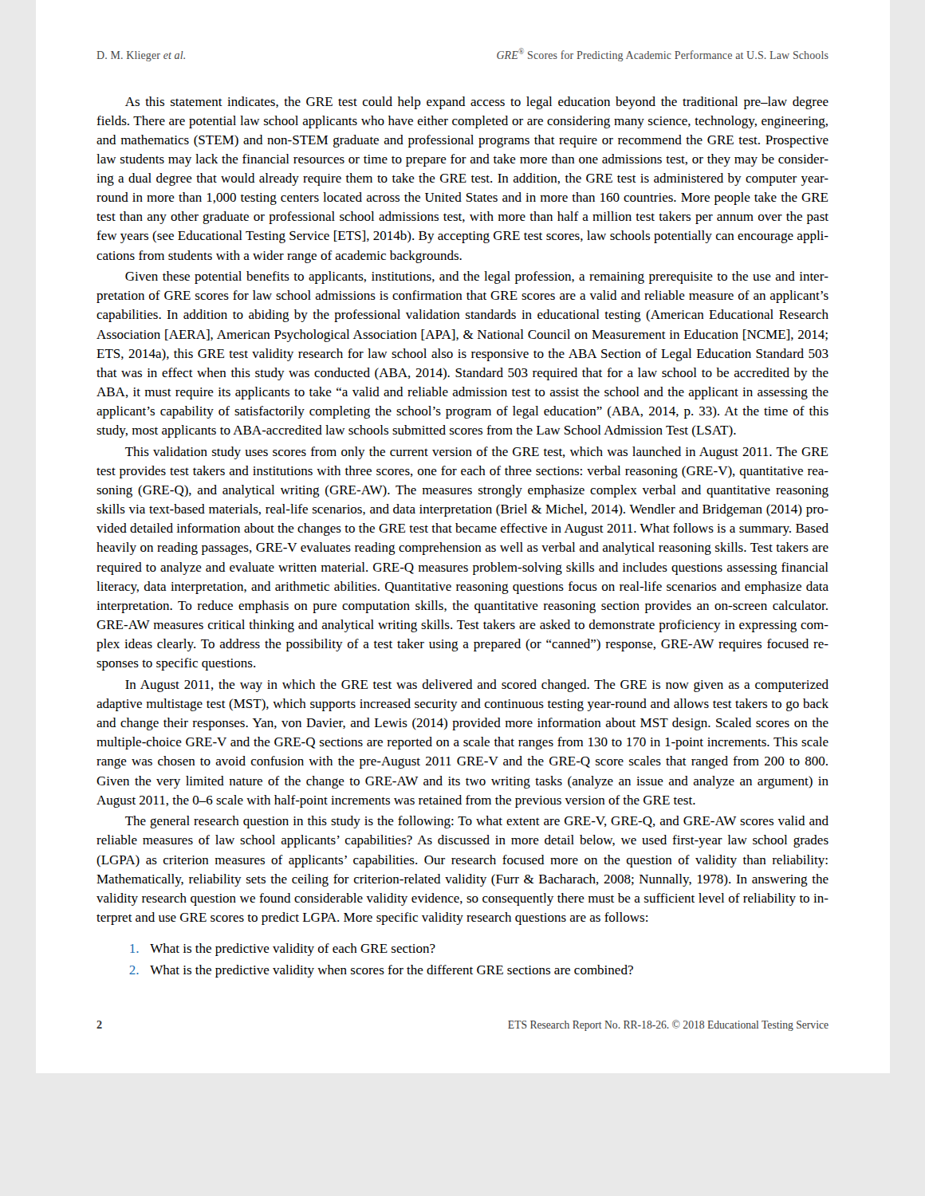D. M. Klieger et al. GRE® Scores for Predicting Academic Performance at U.S. Law Schools
As this statement indicates, the GRE test could help expand access to legal education beyond the traditional pre–law degree fields. There are potential law school applicants who have either completed or are considering many science, technology, engineering, and mathematics (STEM) and non-STEM graduate and professional programs that require or recommend the GRE test. Prospective law students may lack the financial resources or time to prepare for and take more than one admissions test, or they may be considering a dual degree that would already require them to take the GRE test. In addition, the GRE test is administered by computer year-round in more than 1,000 testing centers located across the United States and in more than 160 countries. More people take the GRE test than any other graduate or professional school admissions test, with more than half a million test takers per annum over the past few years (see Educational Testing Service [ETS], 2014b). By accepting GRE test scores, law schools potentially can encourage applications from students with a wider range of academic backgrounds.
Given these potential benefits to applicants, institutions, and the legal profession, a remaining prerequisite to the use and interpretation of GRE scores for law school admissions is confirmation that GRE scores are a valid and reliable measure of an applicant’s capabilities. In addition to abiding by the professional validation standards in educational testing (American Educational Research Association [AERA], American Psychological Association [APA], & National Council on Measurement in Education [NCME], 2014; ETS, 2014a), this GRE test validity research for law school also is responsive to the ABA Section of Legal Education Standard 503 that was in effect when this study was conducted (ABA, 2014). Standard 503 required that for a law school to be accredited by the ABA, it must require its applicants to take “a valid and reliable admission test to assist the school and the applicant in assessing the applicant’s capability of satisfactorily completing the school’s program of legal education” (ABA, 2014, p. 33). At the time of this study, most applicants to ABA-accredited law schools submitted scores from the Law School Admission Test (LSAT).
This validation study uses scores from only the current version of the GRE test, which was launched in August 2011. The GRE test provides test takers and institutions with three scores, one for each of three sections: verbal reasoning (GRE-V), quantitative reasoning (GRE-Q), and analytical writing (GRE-AW). The measures strongly emphasize complex verbal and quantitative reasoning skills via text-based materials, real-life scenarios, and data interpretation (Briel & Michel, 2014). Wendler and Bridgeman (2014) provided detailed information about the changes to the GRE test that became effective in August 2011. What follows is a summary. Based heavily on reading passages, GRE-V evaluates reading comprehension as well as verbal and analytical reasoning skills. Test takers are required to analyze and evaluate written material. GRE-Q measures problem-solving skills and includes questions assessing financial literacy, data interpretation, and arithmetic abilities. Quantitative reasoning questions focus on real-life scenarios and emphasize data interpretation. To reduce emphasis on pure computation skills, the quantitative reasoning section provides an on-screen calculator. GRE-AW measures critical thinking and analytical writing skills. Test takers are asked to demonstrate proficiency in expressing complex ideas clearly. To address the possibility of a test taker using a prepared (or “canned”) response, GRE-AW requires focused responses to specific questions.
In August 2011, the way in which the GRE test was delivered and scored changed. The GRE is now given as a computerized adaptive multistage test (MST), which supports increased security and continuous testing year-round and allows test takers to go back and change their responses. Yan, von Davier, and Lewis (2014) provided more information about MST design. Scaled scores on the multiple-choice GRE-V and the GRE-Q sections are reported on a scale that ranges from 130 to 170 in 1-point increments. This scale range was chosen to avoid confusion with the pre-August 2011 GRE-V and the GRE-Q score scales that ranged from 200 to 800. Given the very limited nature of the change to GRE-AW and its two writing tasks (analyze an issue and analyze an argument) in August 2011, the 0–6 scale with half-point increments was retained from the previous version of the GRE test.
The general research question in this study is the following: To what extent are GRE-V, GRE-Q, and GRE-AW scores valid and reliable measures of law school applicants’ capabilities? As discussed in more detail below, we used first-year law school grades (LGPA) as criterion measures of applicants’ capabilities. Our research focused more on the question of validity than reliability: Mathematically, reliability sets the ceiling for criterion-related validity (Furr & Bacharach, 2008; Nunnally, 1978). In answering the validity research question we found considerable validity evidence, so consequently there must be a sufficient level of reliability to interpret and use GRE scores to predict LGPA. More specific validity research questions are as follows:
What is the predictive validity of each GRE section?
What is the predictive validity when scores for the different GRE sections are combined?
2 ETS Research Report No. RR-18-26. © 2018 Educational Testing Service